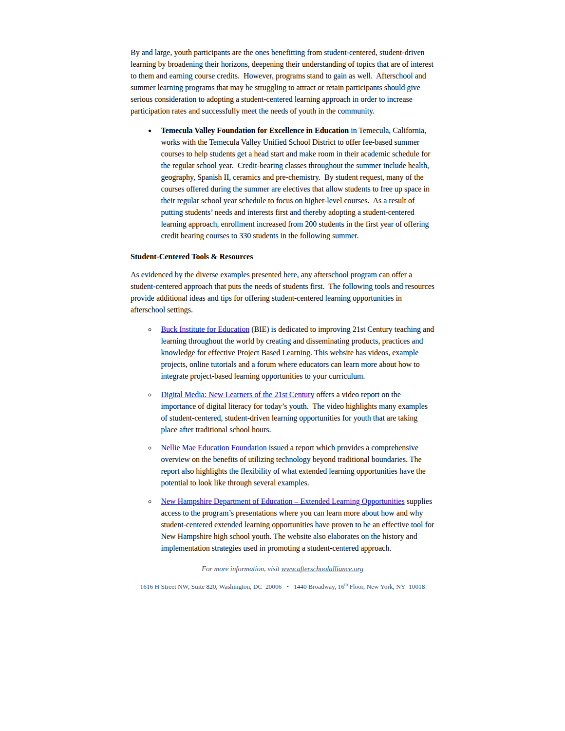By and large, youth participants are the ones benefitting from student-centered, student-driven learning by broadening their horizons, deepening their understanding of topics that are of interest to them and earning course credits. However, programs stand to gain as well. Afterschool and summer learning programs that may be struggling to attract or retain participants should give serious consideration to adopting a student-centered learning approach in order to increase participation rates and successfully meet the needs of youth in the community.
Temecula Valley Foundation for Excellence in Education in Temecula, California, works with the Temecula Valley Unified School District to offer fee-based summer courses to help students get a head start and make room in their academic schedule for the regular school year. Credit-bearing classes throughout the summer include health, geography, Spanish II, ceramics and pre-chemistry. By student request, many of the courses offered during the summer are electives that allow students to free up space in their regular school year schedule to focus on higher-level courses. As a result of putting students’ needs and interests first and thereby adopting a student-centered learning approach, enrollment increased from 200 students in the first year of offering credit bearing courses to 330 students in the following summer.
Student-Centered Tools & Resources
As evidenced by the diverse examples presented here, any afterschool program can offer a student-centered approach that puts the needs of students first. The following tools and resources provide additional ideas and tips for offering student-centered learning opportunities in afterschool settings.
Buck Institute for Education (BIE) is dedicated to improving 21st Century teaching and learning throughout the world by creating and disseminating products, practices and knowledge for effective Project Based Learning. This website has videos, example projects, online tutorials and a forum where educators can learn more about how to integrate project-based learning opportunities to your curriculum.
Digital Media: New Learners of the 21st Century offers a video report on the importance of digital literacy for today’s youth. The video highlights many examples of student-centered, student-driven learning opportunities for youth that are taking place after traditional school hours.
Nellie Mae Education Foundation issued a report which provides a comprehensive overview on the benefits of utilizing technology beyond traditional boundaries. The report also highlights the flexibility of what extended learning opportunities have the potential to look like through several examples.
New Hampshire Department of Education – Extended Learning Opportunities supplies access to the program’s presentations where you can learn more about how and why student-centered extended learning opportunities have proven to be an effective tool for New Hampshire high school youth. The website also elaborates on the history and implementation strategies used in promoting a student-centered approach.
For more information, visit www.afterschoolalliance.org
1616 H Street NW, Suite 820, Washington, DC 20006 • 1440 Broadway, 16th Floor, New York, NY 10018